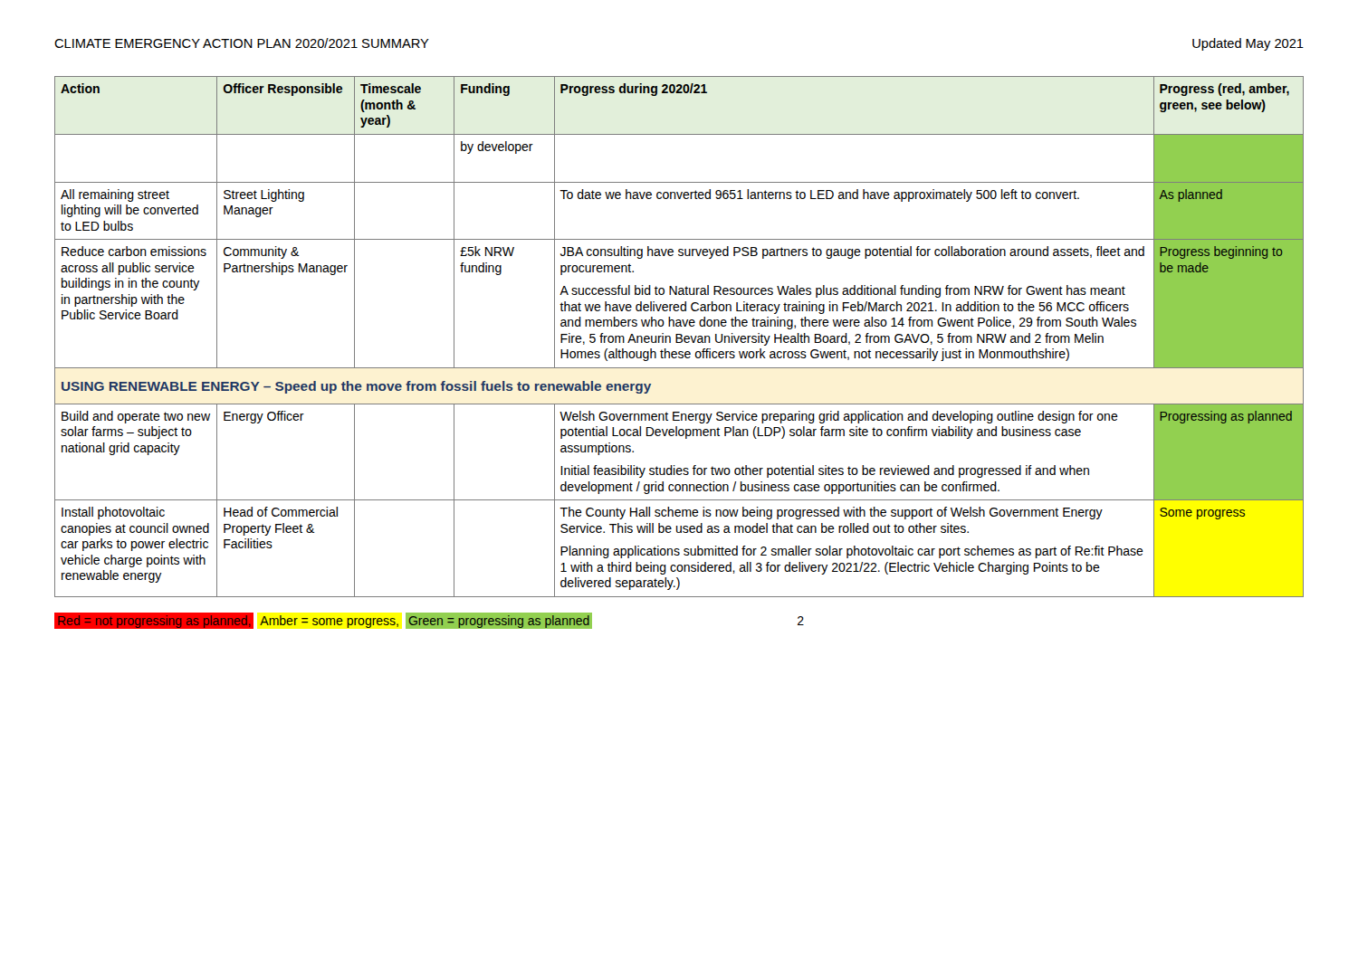CLIMATE EMERGENCY ACTION PLAN 2020/2021 SUMMARY
Updated May 2021
| Action | Officer Responsible | Timescale (month & year) | Funding | Progress during 2020/21 | Progress (red, amber, green, see below) |
| --- | --- | --- | --- | --- | --- |
| | | | by developer | | |
| All remaining street lighting will be converted to LED bulbs | Street Lighting Manager | | | To date we have converted 9651 lanterns to LED and have approximately 500 left to convert. | As planned |
| Reduce carbon emissions across all public service buildings in in the county in partnership with the Public Service Board | Community & Partnerships Manager | | £5k NRW funding | JBA consulting have surveyed PSB partners to gauge potential for collaboration around assets, fleet and procurement. A successful bid to Natural Resources Wales plus additional funding from NRW for Gwent has meant that we have delivered Carbon Literacy training in Feb/March 2021. In addition to the 56 MCC officers and members who have done the training, there were also 14 from Gwent Police, 29 from South Wales Fire, 5 from Aneurin Bevan University Health Board, 2 from GAVO, 5 from NRW and 2 from Melin Homes (although these officers work across Gwent, not necessarily just in Monmouthshire) | Progress beginning to be made |
| USING RENEWABLE ENERGY – Speed up the move from fossil fuels to renewable energy |
| Build and operate two new solar farms – subject to national grid capacity | Energy Officer | | | Welsh Government Energy Service preparing grid application and developing outline design for one potential Local Development Plan (LDP) solar farm site to confirm viability and business case assumptions. Initial feasibility studies for two other potential sites to be reviewed and progressed if and when development / grid connection / business case opportunities can be confirmed. | Progressing as planned |
| Install photovoltaic canopies at council owned car parks to power electric vehicle charge points with renewable energy | Head of Commercial Property Fleet & Facilities | | | The County Hall scheme is now being progressed with the support of Welsh Government Energy Service. This will be used as a model that can be rolled out to other sites. Planning applications submitted for 2 smaller solar photovoltaic car port schemes as part of Re:fit Phase 1 with a third being considered, all 3 for delivery 2021/22. (Electric Vehicle Charging Points to be delivered separately.) | Some progress |
Red = not progressing as planned, Amber = some progress, Green = progressing as planned
2